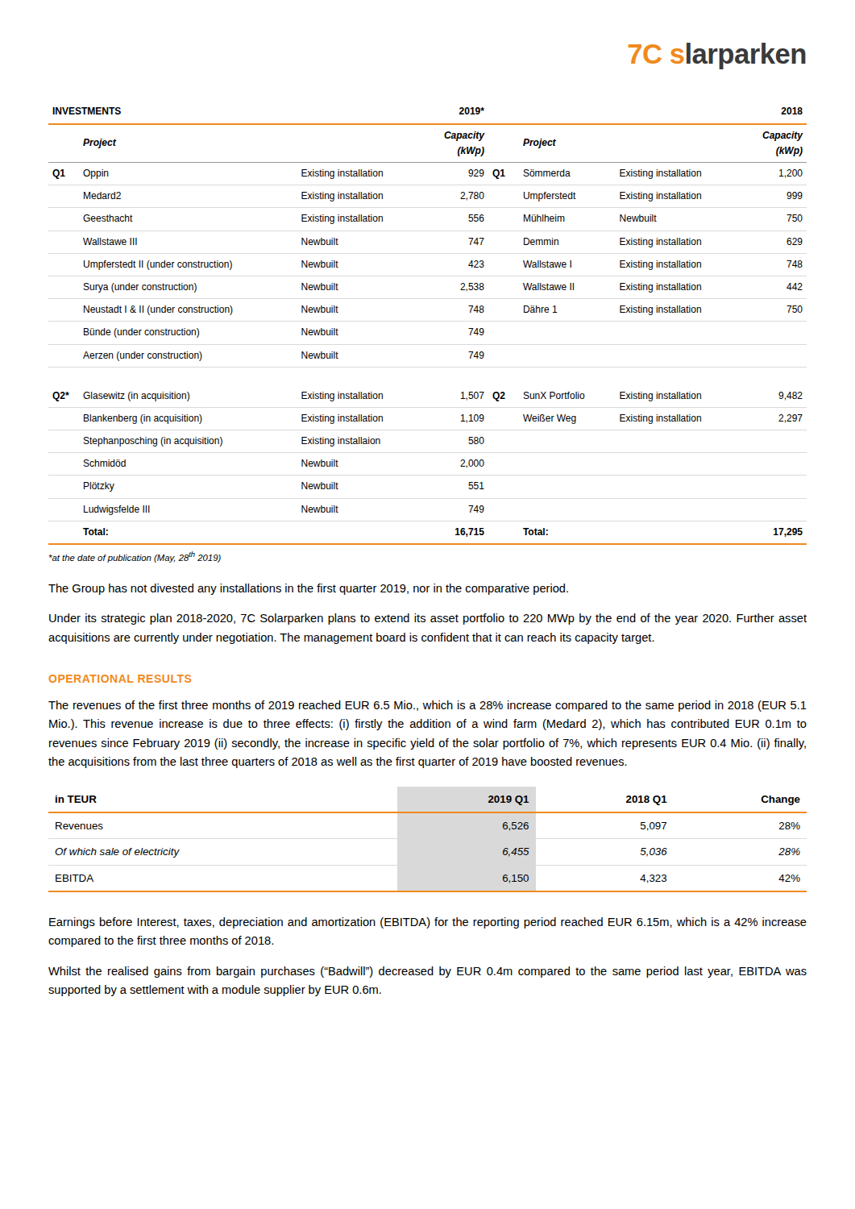7C slarparken
| INVESTMENTS | 2019* | | 2018 |
| | Project | | Capacity (kWp) | | Project | | Capacity (kWp) |
| Q1 | Oppin | Existing installation | 929 | Q1 | Sömmerda | Existing installation | 1,200 |
| | Medard2 | Existing installation | 2,780 | | Umpferstedt | Existing installation | 999 |
| | Geesthacht | Existing installation | 556 | | Mühlheim | Newbuilt | 750 |
| | Wallstawe III | Newbuilt | 747 | | Demmin | Existing installation | 629 |
| | Umpferstedt II (under construction) | Newbuilt | 423 | | Wallstawe I | Existing installation | 748 |
| | Surya (under construction) | Newbuilt | 2,538 | | Wallstawe II | Existing installation | 442 |
| | Neustadt I & II (under construction) | Newbuilt | 748 | | Dähre 1 | Existing installation | 750 |
| | Bünde (under construction) | Newbuilt | 749 | | | | |
| | Aerzen (under construction) | Newbuilt | 749 | | | | |
| Q2* | Glasewitz (in acquisition) | Existing installation | 1,507 | Q2 | SunX Portfolio | Existing installation | 9,482 |
| | Blankenberg (in acquisition) | Existing installation | 1,109 | | Weißer Weg | Existing installation | 2,297 |
| | Stephanposching (in acquisition) | Existing installaion | 580 | | | | |
| | Schmidöd | Newbuilt | 2,000 | | | | |
| | Plötzky | Newbuilt | 551 | | | | |
| | Ludwigsfelde III | Newbuilt | 749 | | | | |
| | Total: | | 16,715 | | Total: | | 17,295 |
*at the date of publication (May, 28th 2019)
The Group has not divested any installations in the first quarter 2019, nor in the comparative period.
Under its strategic plan 2018-2020, 7C Solarparken plans to extend its asset portfolio to 220 MWp by the end of the year 2020. Further asset acquisitions are currently under negotiation. The management board is confident that it can reach its capacity target.
OPERATIONAL RESULTS
The revenues of the first three months of 2019 reached EUR 6.5 Mio., which is a 28% increase compared to the same period in 2018 (EUR 5.1 Mio.). This revenue increase is due to three effects: (i) firstly the addition of a wind farm (Medard 2), which has contributed EUR 0.1m to revenues since February 2019 (ii) secondly, the increase in specific yield of the solar portfolio of 7%, which represents EUR 0.4 Mio. (ii) finally, the acquisitions from the last three quarters of 2018 as well as the first quarter of 2019 have boosted revenues.
| in TEUR | 2019 Q1 | 2018 Q1 | Change |
| --- | --- | --- | --- |
| Revenues | 6,526 | 5,097 | 28% |
| Of which sale of electricity | 6,455 | 5,036 | 28% |
| EBITDA | 6,150 | 4,323 | 42% |
Earnings before Interest, taxes, depreciation and amortization (EBITDA) for the reporting period reached EUR 6.15m, which is a 42% increase compared to the first three months of 2018.
Whilst the realised gains from bargain purchases (“Badwill”) decreased by EUR 0.4m compared to the same period last year, EBITDA was supported by a settlement with a module supplier by EUR 0.6m.